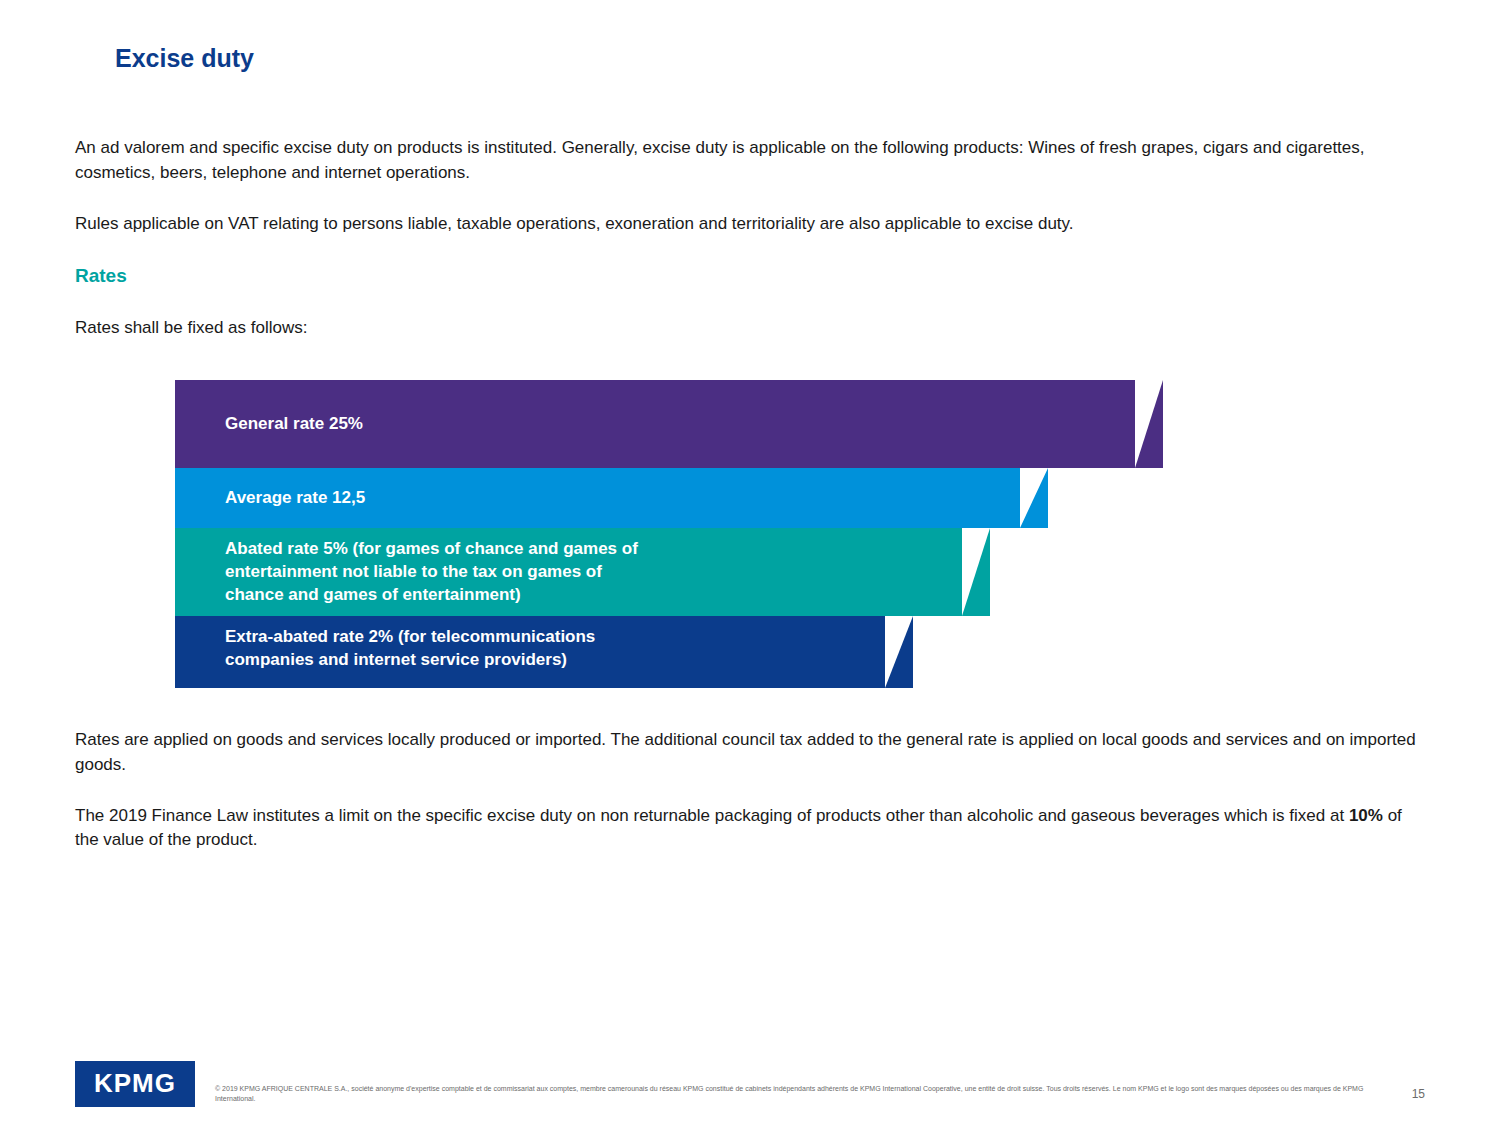Excise duty
An ad valorem and specific excise duty on products is instituted. Generally, excise duty is applicable on the following products: Wines of fresh grapes, cigars and cigarettes, cosmetics, beers, telephone and internet operations.
Rules applicable on VAT relating to persons liable, taxable operations, exoneration and territoriality are also applicable to excise duty.
Rates
Rates shall be fixed as follows:
General rate 25%
Average rate 12,5
Abated rate 5% (for games of chance and games of
entertainment not liable to the tax on games of
chance and games of entertainment)
Extra-abated rate 2% (for telecommunications
companies and internet service providers)
Rates are applied on goods and services locally produced or imported. The additional council tax added to the general rate is applied on local goods and services and on imported goods.
The 2019 Finance Law institutes a limit on the specific excise duty on non returnable packaging of products other than alcoholic and gaseous beverages which is fixed at 10% of the value of the product.
KPMG
© 2019 KPMG AFRIQUE CENTRALE S.A., société anonyme d'expertise comptable et de commissariat aux comptes, membre camerounais du réseau KPMG constitué de cabinets indépendants adhérents de KPMG International Cooperative, une entité de droit suisse. Tous droits réservés. Le nom KPMG et le logo sont des marques déposées ou des marques de KPMG International.
15